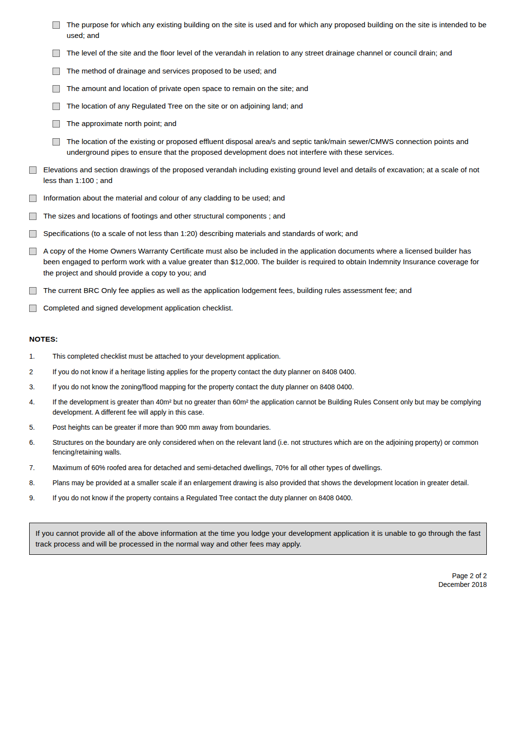The purpose for which any existing building on the site is used and for which any proposed building on the site is intended to be used; and
The level of the site and the floor level of the verandah in relation to any street drainage channel or council drain; and
The method of drainage and services proposed to be used; and
The amount and location of private open space to remain on the site; and
The location of any Regulated Tree on the site or on adjoining land; and
The approximate north point; and
The location of the existing or proposed effluent disposal area/s and septic tank/main sewer/CMWS connection points and underground pipes to ensure that the proposed development does not interfere with these services.
Elevations and section drawings of the proposed verandah including existing ground level and details of excavation; at a scale of not less than 1:100 ; and
Information about the material and colour of any cladding to be used; and
The sizes and locations of footings and other structural components ; and
Specifications (to a scale of not less than 1:20) describing materials and standards of work; and
A copy of the Home Owners Warranty Certificate must also be included in the application documents where a licensed builder has been engaged to perform work with a value greater than $12,000. The builder is required to obtain Indemnity Insurance coverage for the project and should provide a copy to you; and
The current BRC Only fee applies as well as the application lodgement fees, building rules assessment fee; and
Completed and signed development application checklist.
NOTES:
1. This completed checklist must be attached to your development application.
2 If you do not know if a heritage listing applies for the property contact the duty planner on 8408 0400.
3. If you do not know the zoning/flood mapping for the property contact the duty planner on 8408 0400.
4. If the development is greater than 40m² but no greater than 60m² the application cannot be Building Rules Consent only but may be complying development. A different fee will apply in this case.
5. Post heights can be greater if more than 900 mm away from boundaries.
6. Structures on the boundary are only considered when on the relevant land (i.e. not structures which are on the adjoining property) or common fencing/retaining walls.
7. Maximum of 60% roofed area for detached and semi-detached dwellings, 70% for all other types of dwellings.
8. Plans may be provided at a smaller scale if an enlargement drawing is also provided that shows the development location in greater detail.
9. If you do not know if the property contains a Regulated Tree contact the duty planner on 8408 0400.
If you cannot provide all of the above information at the time you lodge your development application it is unable to go through the fast track process and will be processed in the normal way and other fees may apply.
Page 2 of 2
December 2018